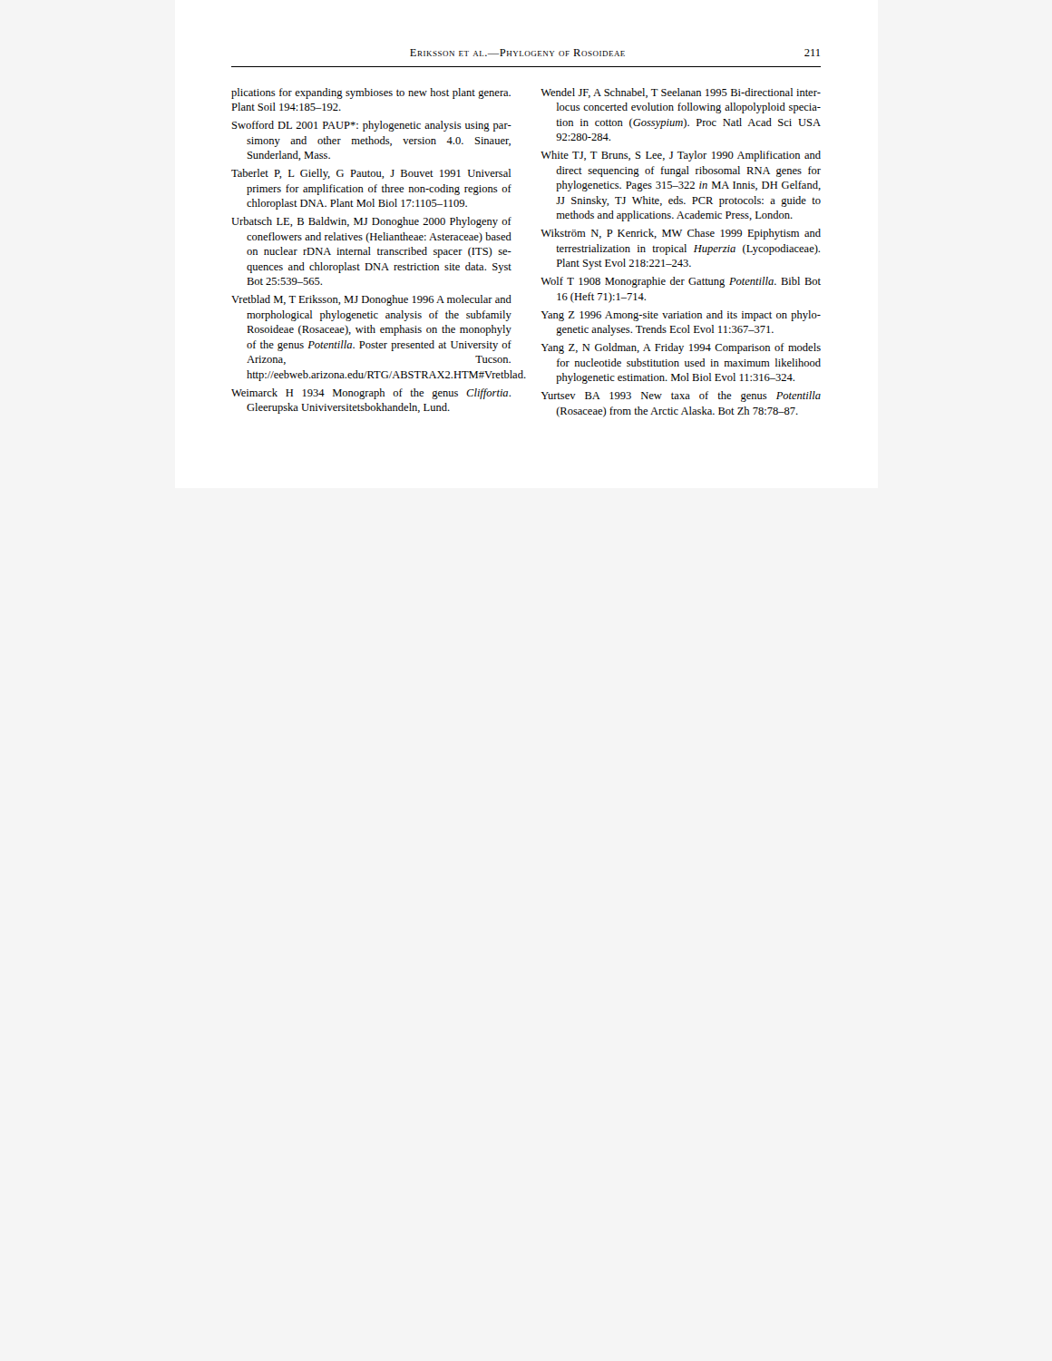Eriksson et al.—Phylogeny of Rosoideae 211
plications for expanding symbioses to new host plant genera. Plant Soil 194:185–192.
Swofford DL 2001 PAUP*: phylogenetic analysis using parsimony and other methods, version 4.0. Sinauer, Sunderland, Mass.
Taberlet P, L Gielly, G Pautou, J Bouvet 1991 Universal primers for amplification of three non-coding regions of chloroplast DNA. Plant Mol Biol 17:1105–1109.
Urbatsch LE, B Baldwin, MJ Donoghue 2000 Phylogeny of coneflowers and relatives (Heliantheae: Asteraceae) based on nuclear rDNA internal transcribed spacer (ITS) sequences and chloroplast DNA restriction site data. Syst Bot 25:539–565.
Vretblad M, T Eriksson, MJ Donoghue 1996 A molecular and morphological phylogenetic analysis of the subfamily Rosoideae (Rosaceae), with emphasis on the monophyly of the genus Potentilla. Poster presented at University of Arizona, Tucson. http://eebweb.arizona.edu/RTG/ABSTRAX2.HTM#Vretblad.
Weimarck H 1934 Monograph of the genus Cliffortia. Gleerupska Univiversitetsbokhandeln, Lund.
Wendel JF, A Schnabel, T Seelanan 1995 Bi-directional interlocus concerted evolution following allopolyploid speciation in cotton (Gossypium). Proc Natl Acad Sci USA 92:280-284.
White TJ, T Bruns, S Lee, J Taylor 1990 Amplification and direct sequencing of fungal ribosomal RNA genes for phylogenetics. Pages 315–322 in MA Innis, DH Gelfand, JJ Sninsky, TJ White, eds. PCR protocols: a guide to methods and applications. Academic Press, London.
Wikström N, P Kenrick, MW Chase 1999 Epiphytism and terrestrialization in tropical Huperzia (Lycopodiaceae). Plant Syst Evol 218:221–243.
Wolf T 1908 Monographie der Gattung Potentilla. Bibl Bot 16 (Heft 71):1–714.
Yang Z 1996 Among-site variation and its impact on phylogenetic analyses. Trends Ecol Evol 11:367–371.
Yang Z, N Goldman, A Friday 1994 Comparison of models for nucleotide substitution used in maximum likelihood phylogenetic estimation. Mol Biol Evol 11:316–324.
Yurtsev BA 1993 New taxa of the genus Potentilla (Rosaceae) from the Arctic Alaska. Bot Zh 78:78–87.